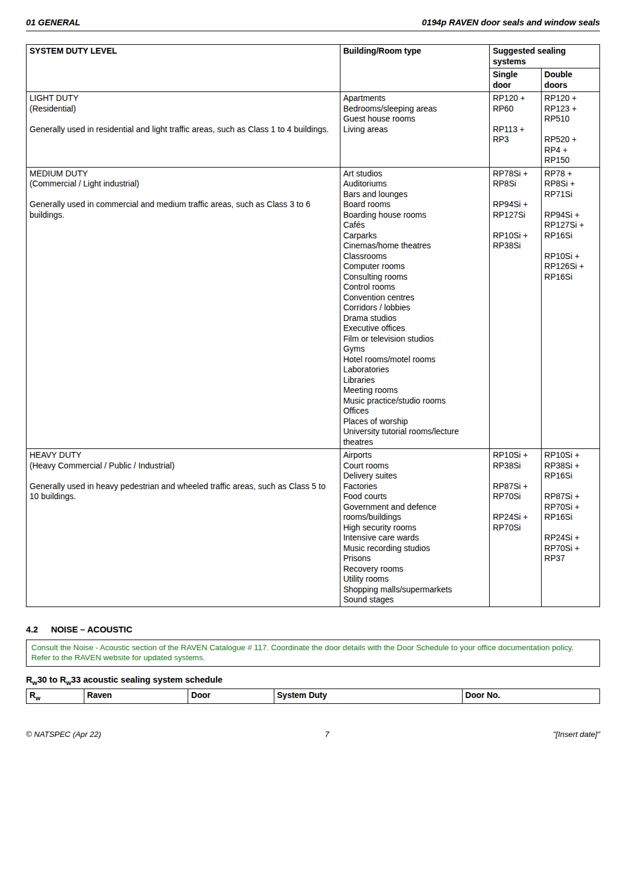01 GENERAL
0194p RAVEN door seals and window seals
| SYSTEM DUTY LEVEL | Building/Room type | Suggested sealing systems |
| --- | --- | --- |
| Single door | Double doors |
| LIGHT DUTY (Residential) Generally used in residential and light traffic areas, such as Class 1 to 4 buildings. | Apartments Bedrooms/sleeping areas Guest house rooms Living areas | RP120 + RP60 RP113 + RP3 | RP120 + RP123 + RP510 RP520 + RP4 + RP150 |
| MEDIUM DUTY (Commercial / Light industrial) Generally used in commercial and medium traffic areas, such as Class 3 to 6 buildings. | Art studios Auditoriums Bars and lounges Board rooms Boarding house rooms Cafés Carparks Cinemas/home theatres Classrooms Computer rooms Consulting rooms Control rooms Convention centres Corridors / lobbies Drama studios Executive offices Film or television studios Gyms Hotel rooms/motel rooms Laboratories Libraries Meeting rooms Music practice/studio rooms Offices Places of worship University tutorial rooms/lecture theatres | RP78Si + RP8Si RP94Si + RP127Si RP10Si + RP38Si | RP78 + RP8Si + RP71Si RP94Si + RP127Si + RP16Si RP10Si + RP126Si + RP16Si |
| HEAVY DUTY (Heavy Commercial / Public / Industrial) Generally used in heavy pedestrian and wheeled traffic areas, such as Class 5 to 10 buildings. | Airports Court rooms Delivery suites Factories Food courts Government and defence rooms/buildings High security rooms Intensive care wards Music recording studios Prisons Recovery rooms Utility rooms Shopping malls/supermarkets Sound stages | RP10Si + RP38Si RP87Si + RP70Si RP24Si + RP70Si | RP10Si + RP38Si + RP16Si RP87Si + RP70Si + RP16Si RP24Si + RP70Si + RP37 |
4.2 NOISE – ACOUSTIC
Consult the Noise - Acoustic section of the RAVEN Catalogue # 117. Coordinate the door details with the Door Schedule to your office documentation policy. Refer to the RAVEN website for updated systems.
Rw30 to Rw33 acoustic sealing system schedule
| R w | Raven | Door | System Duty | Door No. |
| --- | --- | --- | --- | --- |
© NATSPEC (Apr 22)
7
"[Insert date]"